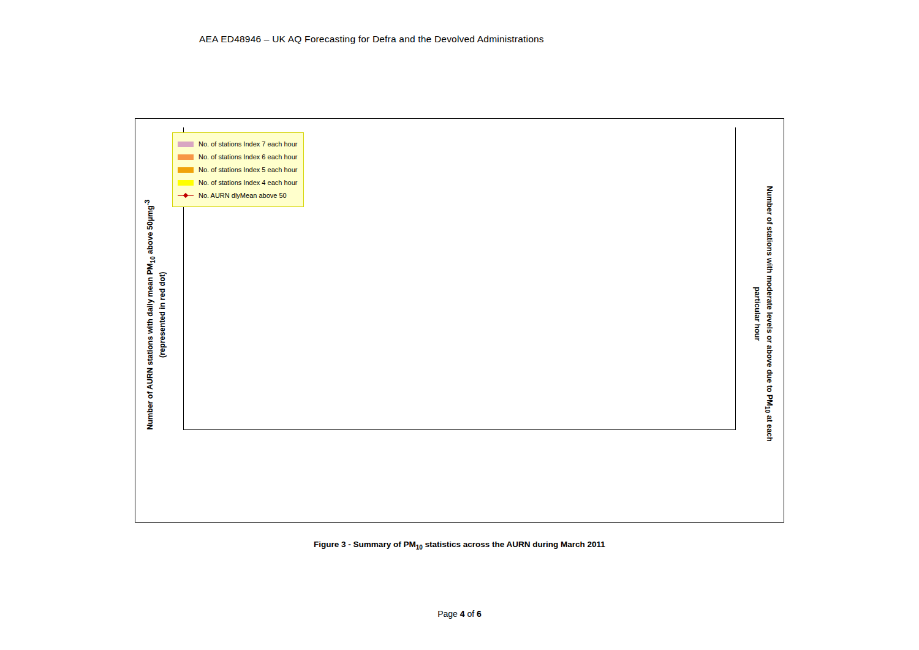AEA ED48946 – UK AQ Forecasting for Defra and the Devolved Administrations
Number of AURN stations with daily mean PM10 above 50µmg-3
(represented in red dot)
Number of stations with moderate levels or above due to PM10 at each particular hour
No. of stations Index 7 each hour
No. of stations Index 6 each hour
No. of stations Index 5 each hour
No. of stations Index 4 each hour
No. AURN dlyMean above 50
Figure 3 - Summary of PM10 statistics across the AURN during March 2011
Page 4 of 6